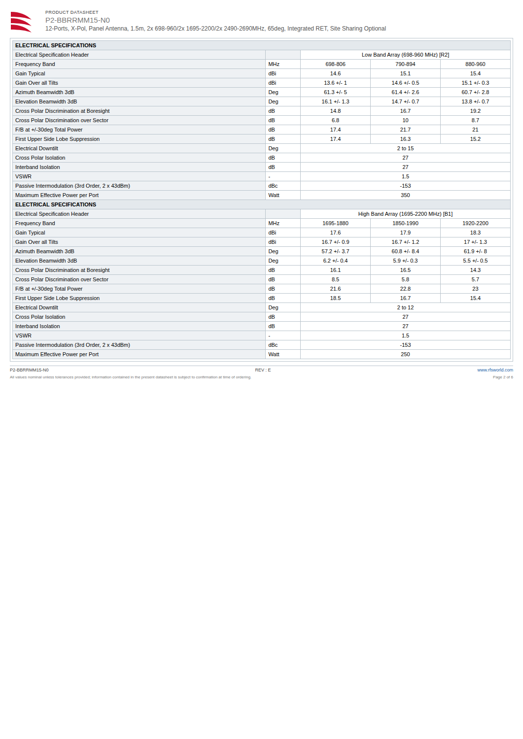PRODUCT DATASHEET
P2-BBRRMM15-N0
12-Ports, X-Pol, Panel Antenna, 1.5m, 2x 698-960/2x 1695-2200/2x 2490-2690MHz, 65deg, Integrated RET, Site Sharing Optional
| ELECTRICAL SPECIFICATIONS |
| Electrical Specification Header | | Low Band Array (698-960 MHz) [R2] |
| Frequency Band | MHz | 698-806 | 790-894 | 880-960 |
| Gain Typical | dBi | 14.6 | 15.1 | 15.4 |
| Gain Over all Tilts | dBi | 13.6 +/- 1 | 14.6 +/- 0.5 | 15.1 +/- 0.3 |
| Azimuth Beamwidth 3dB | Deg | 61.3 +/- 5 | 61.4 +/- 2.6 | 60.7 +/- 2.8 |
| Elevation Beamwidth 3dB | Deg | 16.1 +/- 1.3 | 14.7 +/- 0.7 | 13.8 +/- 0.7 |
| Cross Polar Discrimination at Boresight | dB | 14.8 | 16.7 | 19.2 |
| Cross Polar Discrimination over Sector | dB | 6.8 | 10 | 8.7 |
| F/B at +/-30deg Total Power | dB | 17.4 | 21.7 | 21 |
| First Upper Side Lobe Suppression | dB | 17.4 | 16.3 | 15.2 |
| Electrical Downtilt | Deg | 2 to 15 |
| Cross Polar Isolation | dB | 27 |
| Interband Isolation | dB | 27 |
| VSWR | - | 1.5 |
| Passive Intermodulation (3rd Order, 2 x 43dBm) | dBc | -153 |
| Maximum Effective Power per Port | Watt | 350 |
| ELECTRICAL SPECIFICATIONS |
| Electrical Specification Header | | High Band Array (1695-2200 MHz) [B1] |
| Frequency Band | MHz | 1695-1880 | 1850-1990 | 1920-2200 |
| Gain Typical | dBi | 17.6 | 17.9 | 18.3 |
| Gain Over all Tilts | dBi | 16.7 +/- 0.9 | 16.7 +/- 1.2 | 17 +/- 1.3 |
| Azimuth Beamwidth 3dB | Deg | 57.2 +/- 3.7 | 60.8 +/- 8.4 | 61.9 +/- 8 |
| Elevation Beamwidth 3dB | Deg | 6.2 +/- 0.4 | 5.9 +/- 0.3 | 5.5 +/- 0.5 |
| Cross Polar Discrimination at Boresight | dB | 16.1 | 16.5 | 14.3 |
| Cross Polar Discrimination over Sector | dB | 8.5 | 5.8 | 5.7 |
| F/B at +/-30deg Total Power | dB | 21.6 | 22.8 | 23 |
| First Upper Side Lobe Suppression | dB | 18.5 | 16.7 | 15.4 |
| Electrical Downtilt | Deg | 2 to 12 |
| Cross Polar Isolation | dB | 27 |
| Interband Isolation | dB | 27 |
| VSWR | - | 1.5 |
| Passive Intermodulation (3rd Order, 2 x 43dBm) | dBc | -153 |
| Maximum Effective Power per Port | Watt | 250 |
P2-BBRRMM15-N0 REV : E www.rfsworld.com
All values nominal unless tolerances provided; information contained in the present datasheet is subject to confirmation at time of ordering. Page 2 of 6